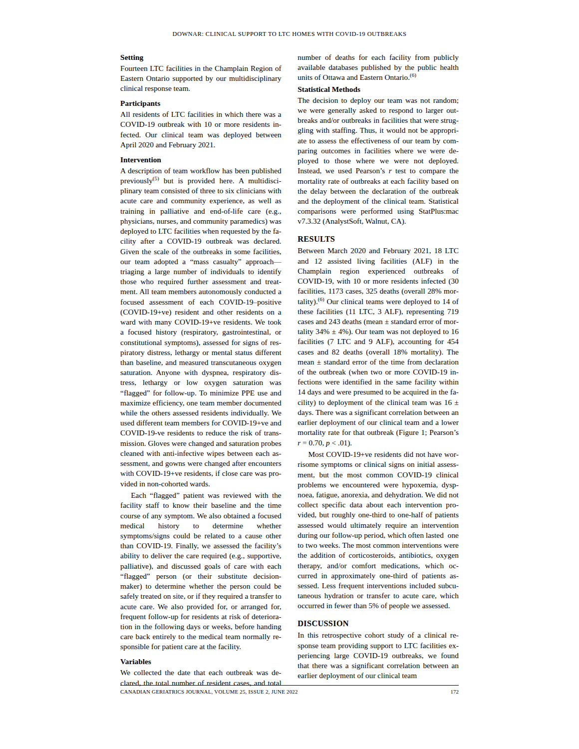Downar: Clinical Support to LTC Homes with COVID-19 Outbreaks
Setting
Fourteen LTC facilities in the Champlain Region of Eastern Ontario supported by our multidisciplinary clinical response team.
Participants
All residents of LTC facilities in which there was a COVID-19 outbreak with 10 or more residents infected. Our clinical team was deployed between April 2020 and February 2021.
Intervention
A description of team workflow has been published previously(5) but is provided here. A multidisciplinary team consisted of three to six clinicians with acute care and community experience, as well as training in palliative and end-of-life care (e.g., physicians, nurses, and community paramedics) was deployed to LTC facilities when requested by the facility after a COVID-19 outbreak was declared. Given the scale of the outbreaks in some facilities, our team adopted a “mass casualty” approach—triaging a large number of individuals to identify those who required further assessment and treatment. All team members autonomously conducted a focused assessment of each COVID-19–positive (COVID-19+ve) resident and other residents on a ward with many COVID-19+ve residents. We took a focused history (respiratory, gastrointestinal, or constitutional symptoms), assessed for signs of respiratory distress, lethargy or mental status different than baseline, and measured transcutaneous oxygen saturation. Anyone with dyspnea, respiratory distress, lethargy or low oxygen saturation was “flagged” for follow-up. To minimize PPE use and maximize efficiency, one team member documented while the others assessed residents individually. We used different team members for COVID-19+ve and COVID-19-ve residents to reduce the risk of transmission. Gloves were changed and saturation probes cleaned with anti-infective wipes between each assessment, and gowns were changed after encounters with COVID-19+ve residents, if close care was provided in non-cohorted wards.
Each “flagged” patient was reviewed with the facility staff to know their baseline and the time course of any symptom. We also obtained a focused medical history to determine whether symptoms/signs could be related to a cause other than COVID-19. Finally, we assessed the facility’s ability to deliver the care required (e.g., supportive, palliative), and discussed goals of care with each “flagged” person (or their substitute decision-maker) to determine whether the person could be safely treated on site, or if they required a transfer to acute care. We also provided for, or arranged for, frequent follow-up for residents at risk of deterioration in the following days or weeks, before handing care back entirely to the medical team normally responsible for patient care at the facility.
Variables
We collected the date that each outbreak was declared, the total number of resident cases, and total number of deaths for each facility from publicly available databases published by the public health units of Ottawa and Eastern Ontario.(6)
Statistical Methods
The decision to deploy our team was not random; we were generally asked to respond to larger outbreaks and/or outbreaks in facilities that were struggling with staffing. Thus, it would not be appropriate to assess the effectiveness of our team by comparing outcomes in facilities where we were deployed to those where we were not deployed. Instead, we used Pearson’s r test to compare the mortality rate of outbreaks at each facility based on the delay between the declaration of the outbreak and the deployment of the clinical team. Statistical comparisons were performed using StatPlus:mac v7.3.32 (AnalystSoft, Walnut, CA).
Results
Between March 2020 and February 2021, 18 LTC and 12 assisted living facilities (ALF) in the Champlain region experienced outbreaks of COVID-19, with 10 or more residents infected (30 facilities, 1173 cases, 325 deaths (overall 28% mortality).(6) Our clinical teams were deployed to 14 of these facilities (11 LTC, 3 ALF), representing 719 cases and 243 deaths (mean ± standard error of mortality 34% ± 4%). Our team was not deployed to 16 facilities (7 LTC and 9 ALF), accounting for 454 cases and 82 deaths (overall 18% mortality). The mean ± standard error of the time from declaration of the outbreak (when two or more COVID-19 infections were identified in the same facility within 14 days and were presumed to be acquired in the facility) to deployment of the clinical team was 16 ± days. There was a significant correlation between an earlier deployment of our clinical team and a lower mortality rate for that outbreak (Figure 1; Pearson’s r = 0.70, p < .01).
Most COVID-19+ve residents did not have worrisome symptoms or clinical signs on initial assessment, but the most common COVID-19 clinical problems we encountered were hypoxemia, dyspnoea, fatigue, anorexia, and dehydration. We did not collect specific data about each intervention provided, but roughly one-third to one-half of patients assessed would ultimately require an intervention during our follow-up period, which often lasted one to two weeks. The most common interventions were the addition of corticosteroids, antibiotics, oxygen therapy, and/or comfort medications, which occurred in approximately one-third of patients assessed. Less frequent interventions included subcutaneous hydration or transfer to acute care, which occurred in fewer than 5% of people we assessed.
Discussion
In this retrospective cohort study of a clinical response team providing support to LTC facilities experiencing large COVID-19 outbreaks, we found that there was a significant correlation between an earlier deployment of our clinical team
Canadian Geriatrics Journal, Volume 25, Issue 2, June 2022 172